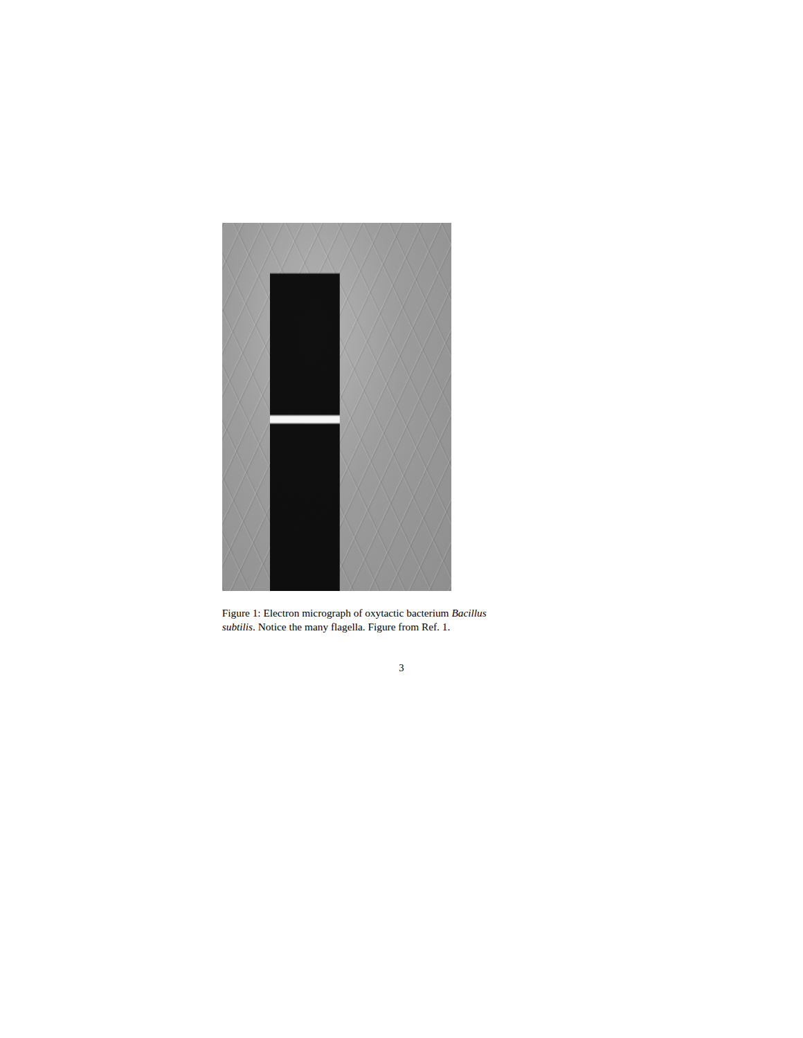Figure 1: Electron micrograph of oxytactic bacterium Bacillus subtilis. Notice the many flagella. Figure from Ref. 1.
3